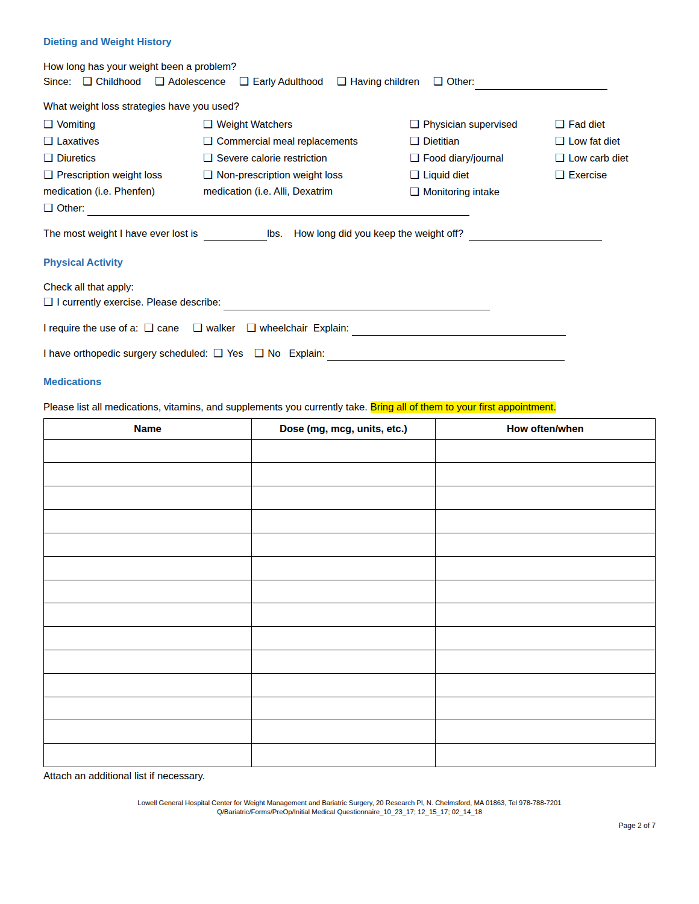Dieting and Weight History
How long has your weight been a problem?
Since: Childhood Adolescence Early Adulthood Having children Other:
What weight loss strategies have you used?
| Vomiting | Weight Watchers | Physician supervised | Fad diet |
| Laxatives | Commercial meal replacements | Dietitian | Low fat diet |
| Diuretics | Severe calorie restriction | Food diary/journal | Low carb diet |
| Prescription weight loss | Non-prescription weight loss | Liquid diet | Exercise |
| medication (i.e. Phenfen) | medication (i.e. Alli, Dexatrim | Monitoring intake | |
Other:
The most weight I have ever lost is lbs. How long did you keep the weight off?
Physical Activity
Check all that apply:
I currently exercise. Please describe:
I require the use of a: cane walker wheelchair Explain:
I have orthopedic surgery scheduled: Yes No Explain:
Medications
Please list all medications, vitamins, and supplements you currently take. Bring all of them to your first appointment.
| Name | Dose (mg, mcg, units, etc.) | How often/when |
| --- | --- | --- |
Attach an additional list if necessary.
Lowell General Hospital Center for Weight Management and Bariatric Surgery, 20 Research Pl, N. Chelmsford, MA 01863, Tel 978-788-7201
Q/Bariatric/Forms/PreOp/Initial Medical Questionnaire_10_23_17; 12_15_17; 02_14_18
Page 2 of 7